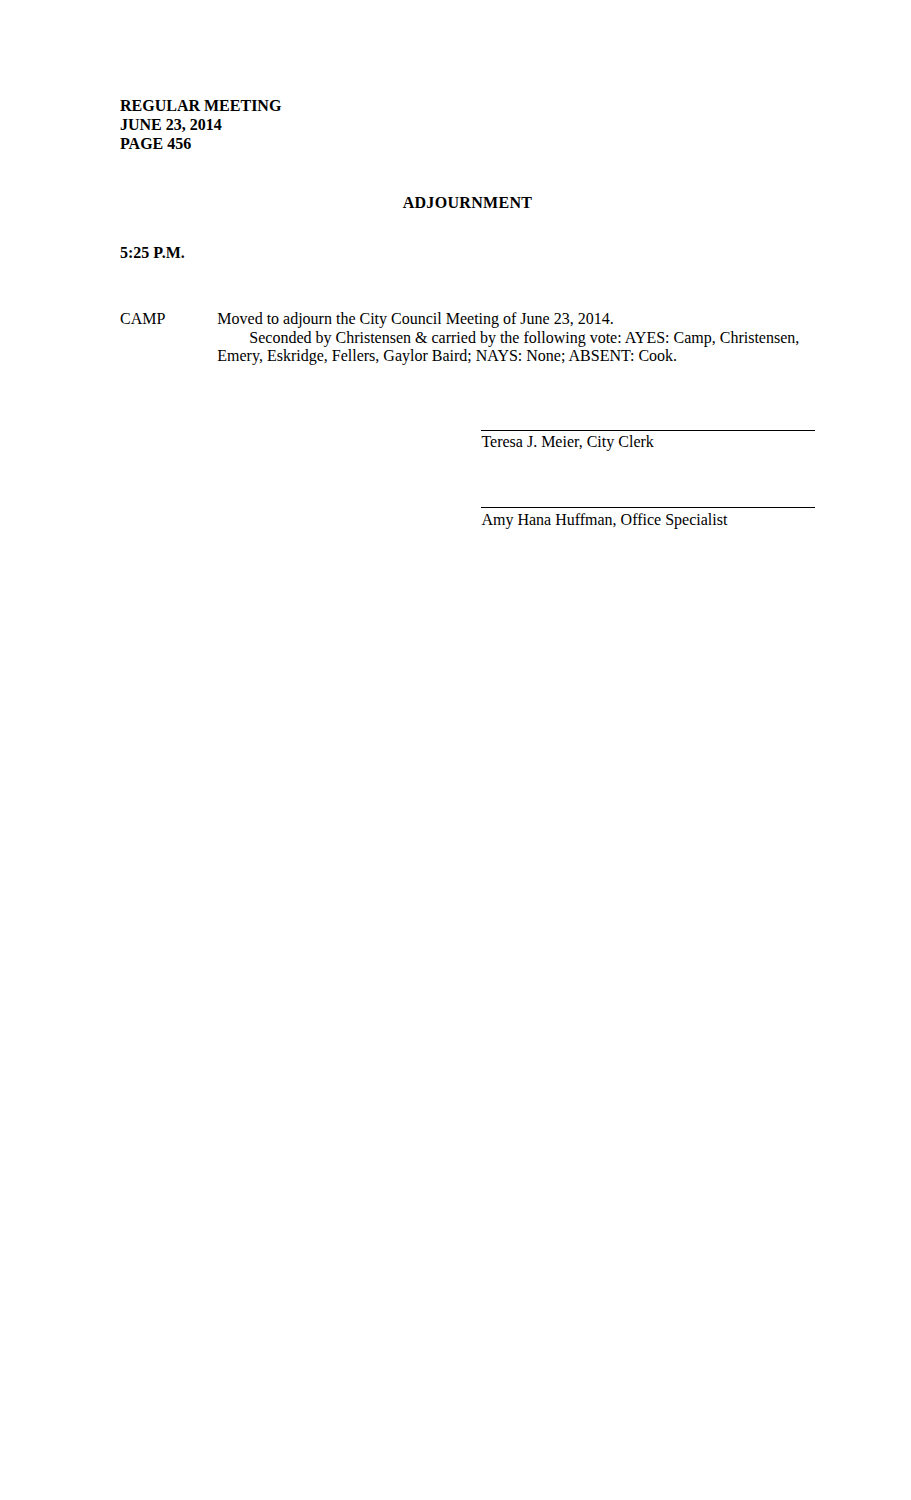REGULAR MEETING
JUNE 23, 2014
PAGE 456
ADJOURNMENT
5:25 P.M.
CAMP
Moved to adjourn the City Council Meeting of June 23, 2014.
Seconded by Christensen & carried by the following vote: AYES: Camp, Christensen, Emery, Eskridge, Fellers, Gaylor Baird; NAYS: None; ABSENT: Cook.
Teresa J. Meier, City Clerk
Amy Hana Huffman, Office Specialist